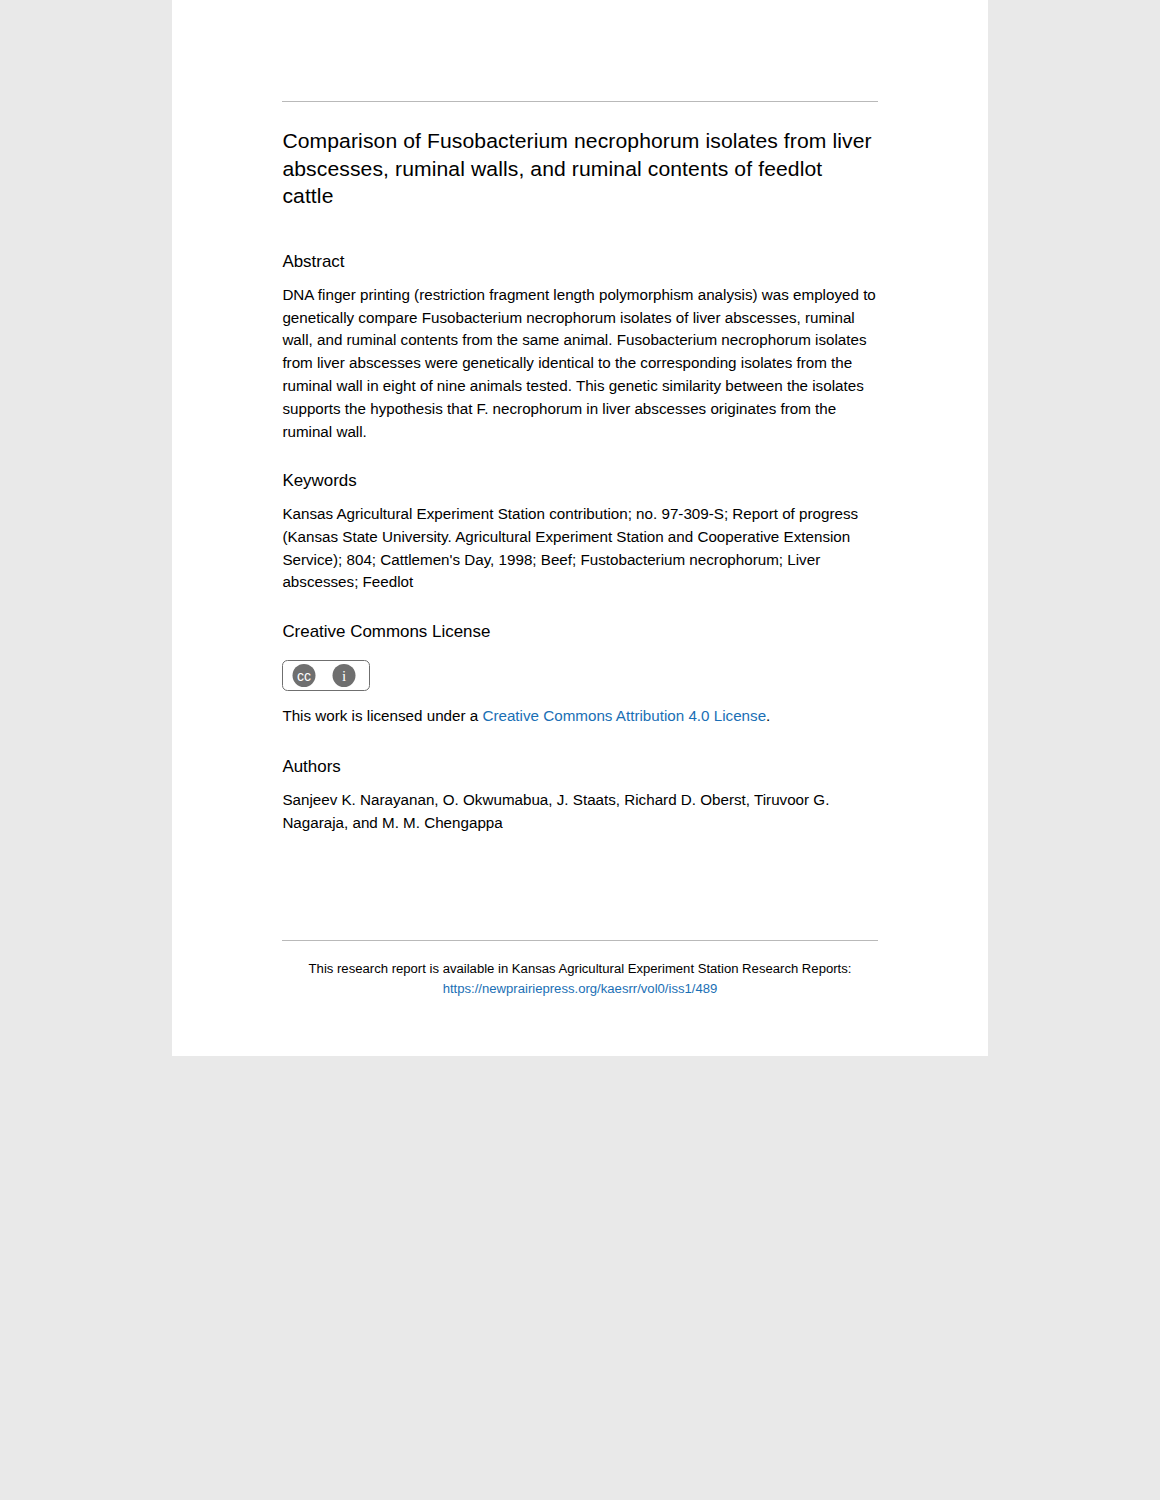Comparison of Fusobacterium necrophorum isolates from liver abscesses, ruminal walls, and ruminal contents of feedlot cattle
Abstract
DNA finger printing (restriction fragment length polymorphism analysis) was employed to genetically compare Fusobacterium necrophorum isolates of liver abscesses, ruminal wall, and ruminal contents from the same animal. Fusobacterium necrophorum isolates from liver abscesses were genetically identical to the corresponding isolates from the ruminal wall in eight of nine animals tested. This genetic similarity between the isolates supports the hypothesis that F. necrophorum in liver abscesses originates from the ruminal wall.
Keywords
Kansas Agricultural Experiment Station contribution; no. 97-309-S; Report of progress (Kansas State University. Agricultural Experiment Station and Cooperative Extension Service); 804; Cattlemen's Day, 1998; Beef; Fustobacterium necrophorum; Liver abscesses; Feedlot
Creative Commons License
cc i
This work is licensed under a Creative Commons Attribution 4.0 License.
Authors
Sanjeev K. Narayanan, O. Okwumabua, J. Staats, Richard D. Oberst, Tiruvoor G. Nagaraja, and M. M. Chengappa
This research report is available in Kansas Agricultural Experiment Station Research Reports:
https://newprairiepress.org/kaesrr/vol0/iss1/489